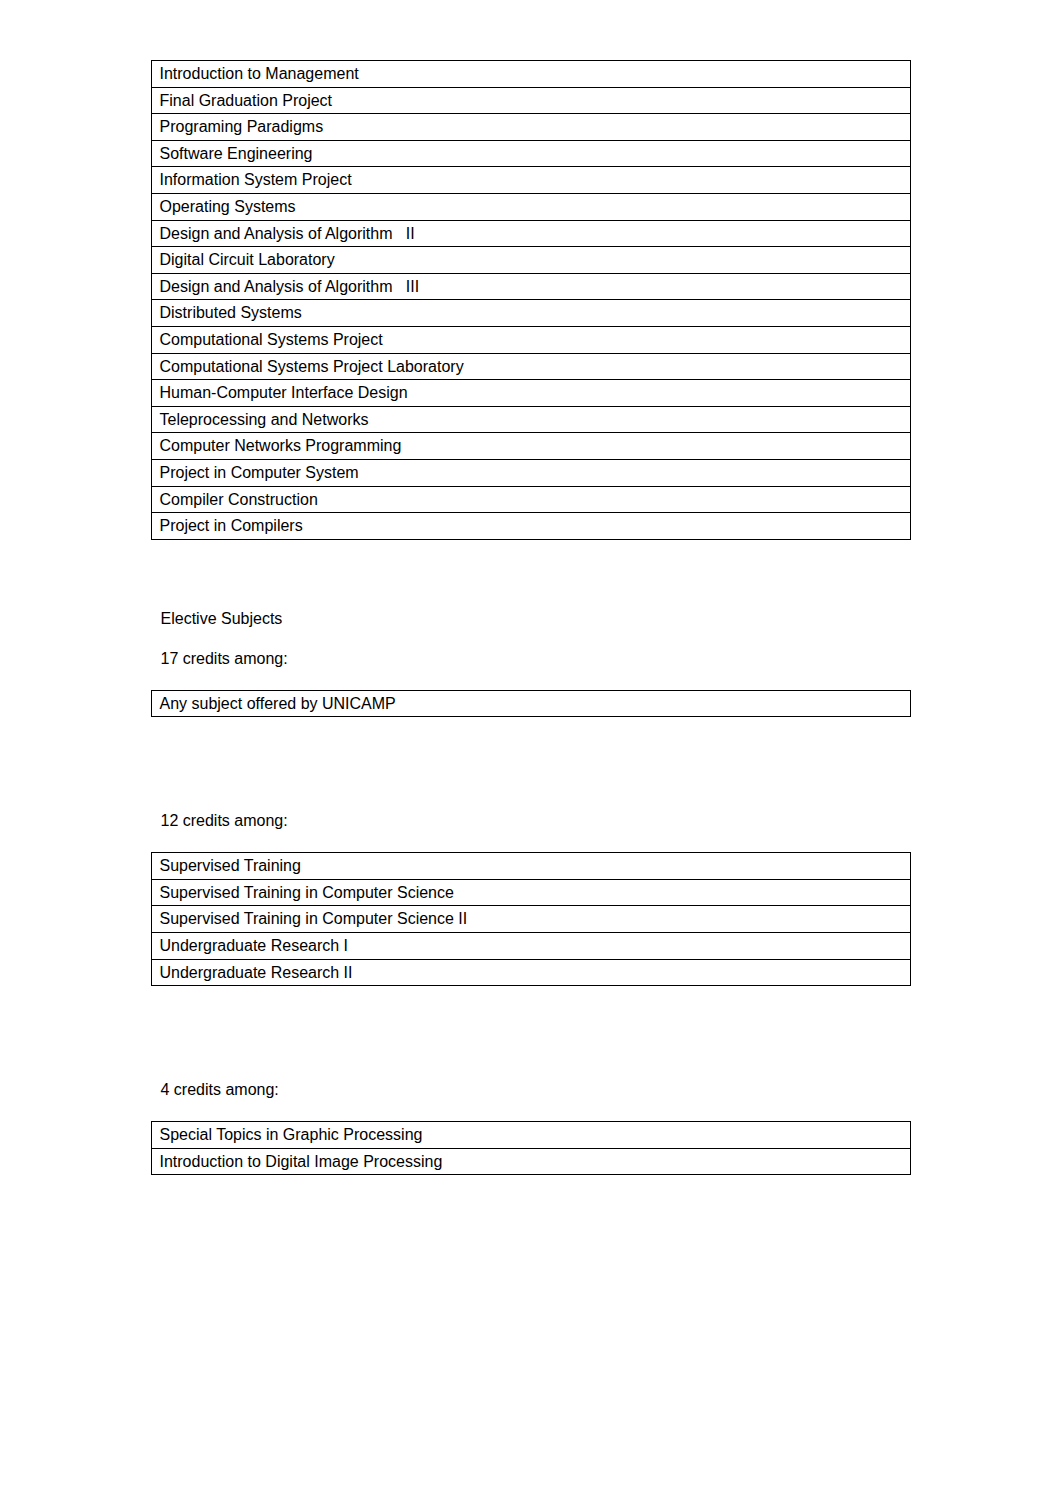| Introduction to Management |
| Final Graduation Project |
| Programing Paradigms |
| Software Engineering |
| Information System Project |
| Operating Systems |
| Design and Analysis of Algorithm II |
| Digital Circuit Laboratory |
| Design and Analysis of Algorithm III |
| Distributed Systems |
| Computational Systems Project |
| Computational Systems Project Laboratory |
| Human-Computer Interface Design |
| Teleprocessing and Networks |
| Computer Networks Programming |
| Project in Computer System |
| Compiler Construction |
| Project in Compilers |
Elective Subjects
17 credits among:
| Any subject offered by UNICAMP |
12 credits among:
| Supervised Training |
| Supervised Training in Computer Science |
| Supervised Training in Computer Science II |
| Undergraduate Research I |
| Undergraduate Research II |
4 credits among:
| Special Topics in Graphic Processing |
| Introduction to Digital Image Processing |